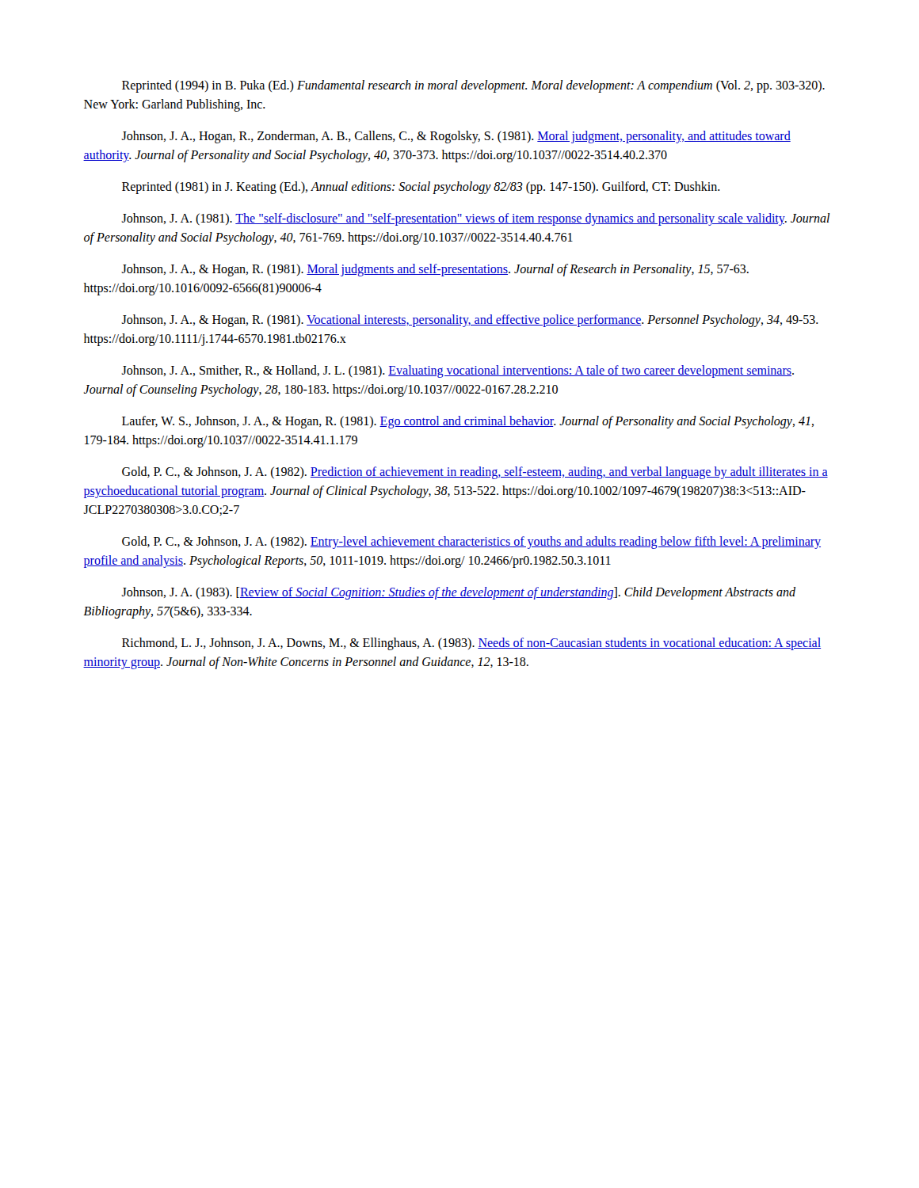Reprinted (1994) in B. Puka (Ed.) Fundamental research in moral development. Moral development: A compendium (Vol. 2, pp. 303-320). New York: Garland Publishing, Inc.
Johnson, J. A., Hogan, R., Zonderman, A. B., Callens, C., & Rogolsky, S. (1981). Moral judgment, personality, and attitudes toward authority. Journal of Personality and Social Psychology, 40, 370-373. https://doi.org/10.1037//0022-3514.40.2.370
Reprinted (1981) in J. Keating (Ed.), Annual editions: Social psychology 82/83 (pp. 147-150). Guilford, CT: Dushkin.
Johnson, J. A. (1981). The "self-disclosure" and "self-presentation" views of item response dynamics and personality scale validity. Journal of Personality and Social Psychology, 40, 761-769. https://doi.org/10.1037//0022-3514.40.4.761
Johnson, J. A., & Hogan, R. (1981). Moral judgments and self-presentations. Journal of Research in Personality, 15, 57-63. https://doi.org/10.1016/0092-6566(81)90006-4
Johnson, J. A., & Hogan, R. (1981). Vocational interests, personality, and effective police performance. Personnel Psychology, 34, 49-53. https://doi.org/10.1111/j.1744-6570.1981.tb02176.x
Johnson, J. A., Smither, R., & Holland, J. L. (1981). Evaluating vocational interventions: A tale of two career development seminars. Journal of Counseling Psychology, 28, 180-183. https://doi.org/10.1037//0022-0167.28.2.210
Laufer, W. S., Johnson, J. A., & Hogan, R. (1981). Ego control and criminal behavior. Journal of Personality and Social Psychology, 41, 179-184. https://doi.org/10.1037//0022-3514.41.1.179
Gold, P. C., & Johnson, J. A. (1982). Prediction of achievement in reading, self-esteem, auding, and verbal language by adult illiterates in a psychoeducational tutorial program. Journal of Clinical Psychology, 38, 513-522. https://doi.org/10.1002/1097-4679(198207)38:3<513::AID-JCLP2270380308>3.0.CO;2-7
Gold, P. C., & Johnson, J. A. (1982). Entry-level achievement characteristics of youths and adults reading below fifth level: A preliminary profile and analysis. Psychological Reports, 50, 1011-1019. https://doi.org/ 10.2466/pr0.1982.50.3.1011
Johnson, J. A. (1983). [Review of Social Cognition: Studies of the development of understanding]. Child Development Abstracts and Bibliography, 57(5&6), 333-334.
Richmond, L. J., Johnson, J. A., Downs, M., & Ellinghaus, A. (1983). Needs of non-Caucasian students in vocational education: A special minority group. Journal of Non-White Concerns in Personnel and Guidance, 12, 13-18.